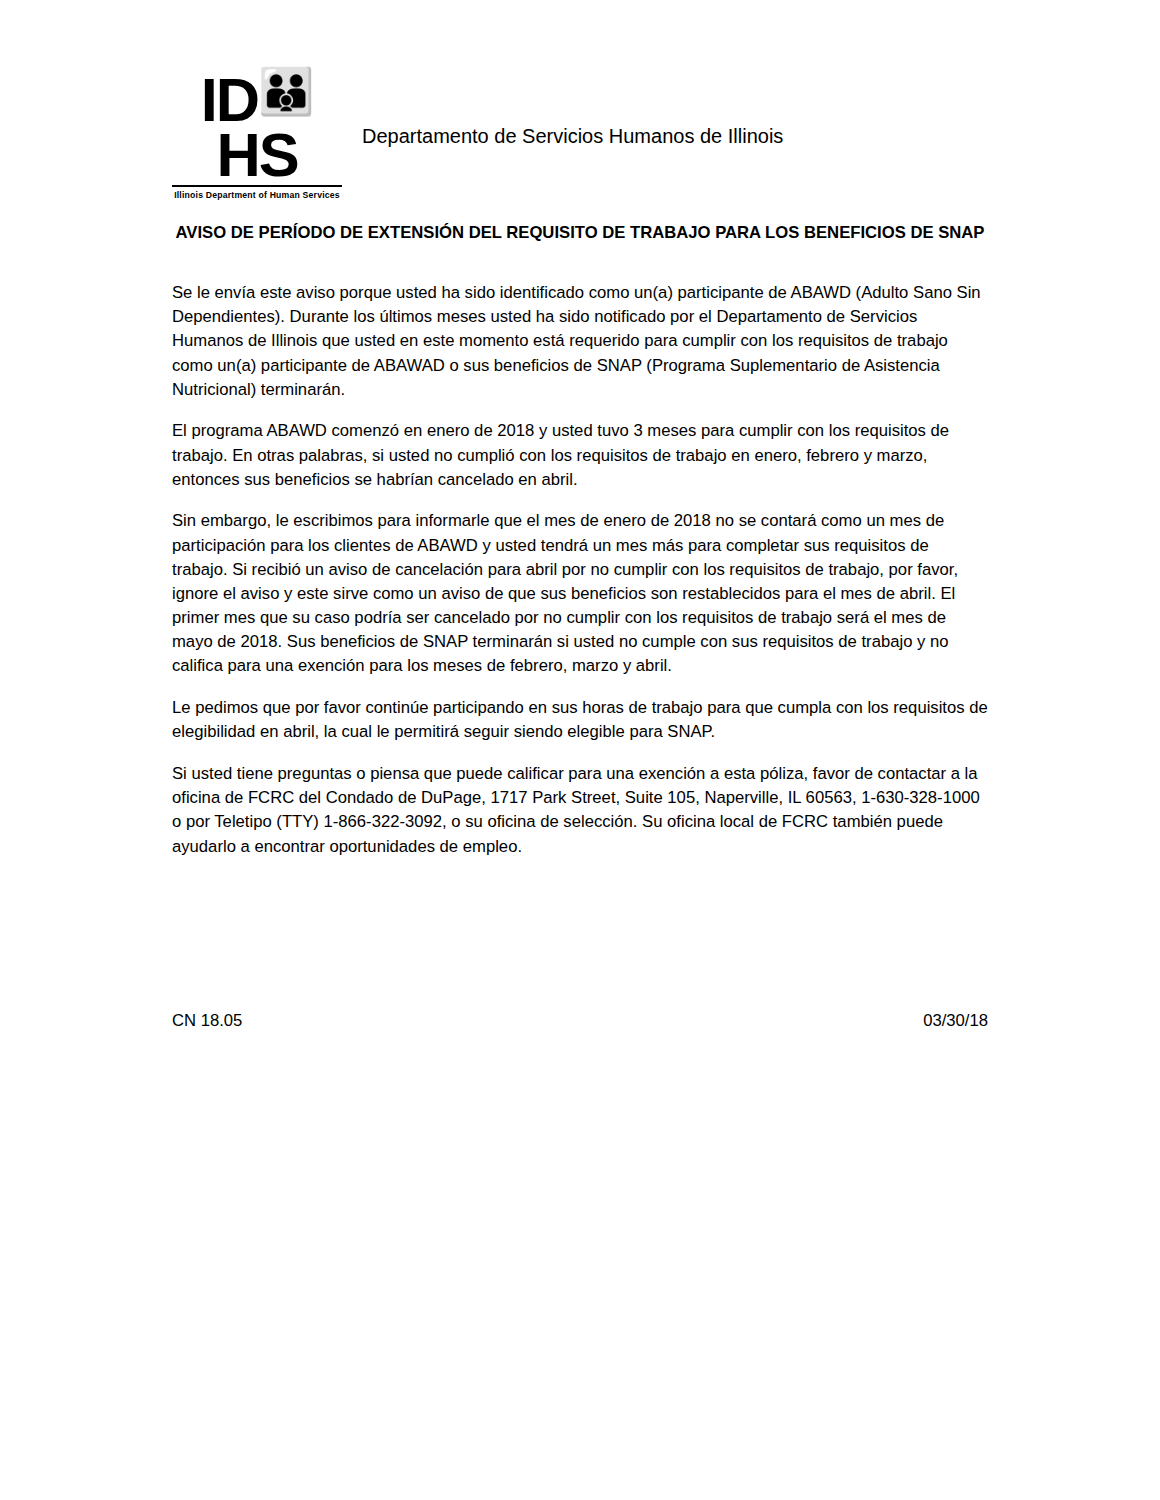ID👪HS
Illinois Department of Human Services
Departamento de Servicios Humanos de Illinois
Aviso de Período de Extensión del Requisito de Trabajo para los Beneficios de SNAP
Se le envía este aviso porque usted ha sido identificado como un(a) participante de ABAWD (Adulto Sano Sin Dependientes). Durante los últimos meses usted ha sido notificado por el Departamento de Servicios Humanos de Illinois que usted en este momento está requerido para cumplir con los requisitos de trabajo como un(a) participante de ABAWAD o sus beneficios de SNAP (Programa Suplementario de Asistencia Nutricional) terminarán.
El programa ABAWD comenzó en enero de 2018 y usted tuvo 3 meses para cumplir con los requisitos de trabajo. En otras palabras, si usted no cumplió con los requisitos de trabajo en enero, febrero y marzo, entonces sus beneficios se habrían cancelado en abril.
Sin embargo, le escribimos para informarle que el mes de enero de 2018 no se contará como un mes de participación para los clientes de ABAWD y usted tendrá un mes más para completar sus requisitos de trabajo. Si recibió un aviso de cancelación para abril por no cumplir con los requisitos de trabajo, por favor, ignore el aviso y este sirve como un aviso de que sus beneficios son restablecidos para el mes de abril. El primer mes que su caso podría ser cancelado por no cumplir con los requisitos de trabajo será el mes de mayo de 2018. Sus beneficios de SNAP terminarán si usted no cumple con sus requisitos de trabajo y no califica para una exención para los meses de febrero, marzo y abril.
Le pedimos que por favor continúe participando en sus horas de trabajo para que cumpla con los requisitos de elegibilidad en abril, la cual le permitirá seguir siendo elegible para SNAP.
Si usted tiene preguntas o piensa que puede calificar para una exención a esta póliza, favor de contactar a la oficina de FCRC del Condado de DuPage, 1717 Park Street, Suite 105, Naperville, IL 60563, 1-630-328-1000 o por Teletipo (TTY) 1-866-322-3092, o su oficina de selección. Su oficina local de FCRC también puede ayudarlo a encontrar oportunidades de empleo.
CN 18.05 03/30/18